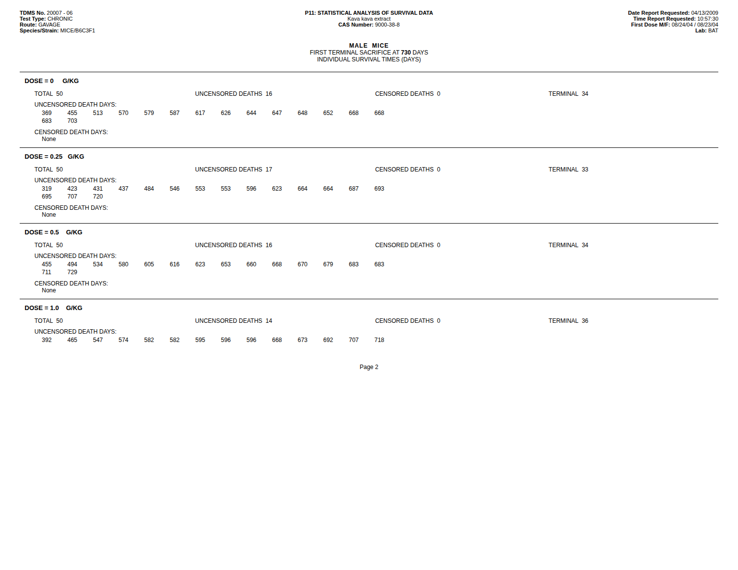| TDMS No. 20007 - 06 | P11: STATISTICAL ANALYSIS OF SURVIVAL DATA | Date Report Requested: 04/13/2009 |
| Test Type: CHRONIC | Kava kava extract | Time Report Requested: 10:57:30 |
| Route: GAVAGE | CAS Number: 9000-38-8 | First Dose M/F: 08/24/04 / 08/23/04 |
| Species/Strain: MICE/B6C3F1 | | Lab: BAT |
MALE MICE
FIRST TERMINAL SACRIFICE AT 730 DAYS
INDIVIDUAL SURVIVAL TIMES (DAYS)
DOSE = 0 G/KG
| TOTAL 50 | UNCENSORED DEATHS 16 | CENSORED DEATHS 0 | TERMINAL 34 |
UNCENSORED DEATH DAYS:
| 369 | 455 | 513 | 570 | 579 | 587 | 617 | 626 | 644 | 647 | 648 | 652 | 668 | 668 |
| 683 | 703 |
CENSORED DEATH DAYS:
None
DOSE = 0.25 G/KG
| TOTAL 50 | UNCENSORED DEATHS 17 | CENSORED DEATHS 0 | TERMINAL 33 |
UNCENSORED DEATH DAYS:
| 319 | 423 | 431 | 437 | 484 | 546 | 553 | 553 | 596 | 623 | 664 | 664 | 687 | 693 |
| 695 | 707 | 720 |
CENSORED DEATH DAYS:
None
DOSE = 0.5 G/KG
| TOTAL 50 | UNCENSORED DEATHS 16 | CENSORED DEATHS 0 | TERMINAL 34 |
UNCENSORED DEATH DAYS:
| 455 | 494 | 534 | 580 | 605 | 616 | 623 | 653 | 660 | 668 | 670 | 679 | 683 | 683 |
| 711 | 729 |
CENSORED DEATH DAYS:
None
DOSE = 1.0 G/KG
| TOTAL 50 | UNCENSORED DEATHS 14 | CENSORED DEATHS 0 | TERMINAL 36 |
UNCENSORED DEATH DAYS:
| 392 | 465 | 547 | 574 | 582 | 582 | 595 | 596 | 596 | 668 | 673 | 692 | 707 | 718 |
Page 2